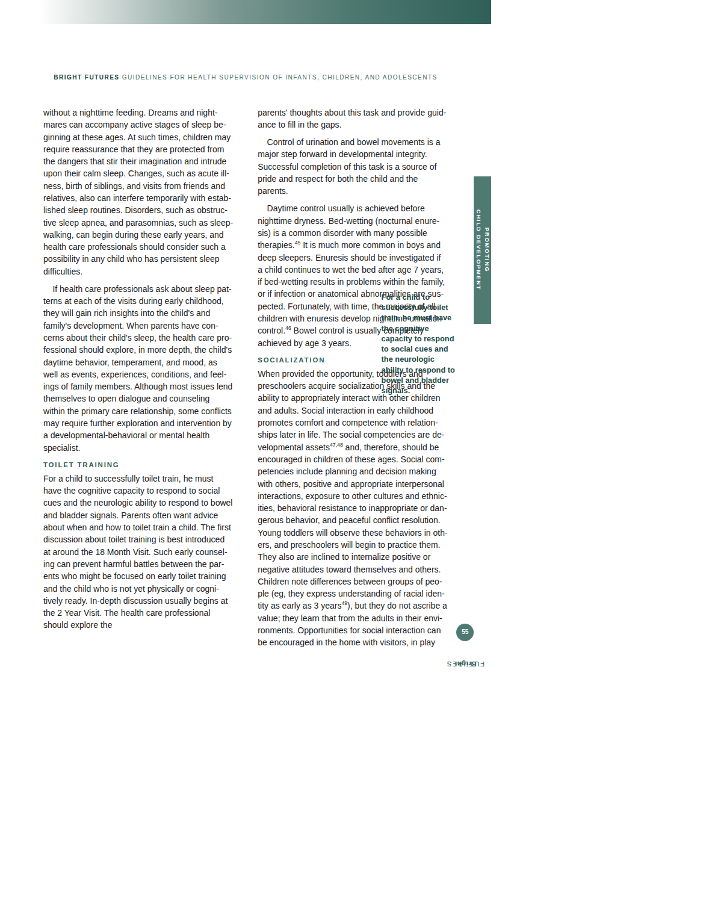Bright Futures Guidelines for Health Supervision of Infants, Children, and Adolescents
Promoting
Child Development
without a nighttime feeding. Dreams and nightmares can accompany active stages of sleep beginning at these ages. At such times, children may require reassurance that they are protected from the dangers that stir their imagination and intrude upon their calm sleep. Changes, such as acute illness, birth of siblings, and visits from friends and relatives, also can interfere temporarily with established sleep routines. Disorders, such as obstructive sleep apnea, and parasomnias, such as sleepwalking, can begin during these early years, and health care professionals should consider such a possibility in any child who has persistent sleep difficulties.
If health care professionals ask about sleep patterns at each of the visits during early childhood, they will gain rich insights into the child's and family's development. When parents have concerns about their child's sleep, the health care professional should explore, in more depth, the child's daytime behavior, temperament, and mood, as well as events, experiences, conditions, and feelings of family members. Although most issues lend themselves to open dialogue and counseling within the primary care relationship, some conflicts may require further exploration and intervention by a developmental-behavioral or mental health specialist.
Toilet Training
For a child to successfully toilet train, he must have the cognitive capacity to respond to social cues and the neurologic ability to respond to bowel and bladder signals. Parents often want advice about when and how to toilet train a child. The first discussion about toilet training is best introduced at around the 18 Month Visit. Such early counseling can prevent harmful battles between the parents who might be focused on early toilet training and the child who is not yet physically or cognitively ready. In-depth discussion usually begins at the 2 Year Visit. The health care professional should explore the
parents' thoughts about this task and provide guidance to fill in the gaps.
Control of urination and bowel movements is a major step forward in developmental integrity. Successful completion of this task is a source of pride and respect for both the child and the parents.
Daytime control usually is achieved before nighttime dryness. Bed-wetting (nocturnal enuresis) is a common disorder with many possible therapies.45 It is much more common in boys and deep sleepers. Enuresis should be investigated if a child continues to wet the bed after age 7 years, if bed-wetting results in problems within the family, or if infection or anatomical abnormalities are suspected. Fortunately, with time, the majority of all children with enuresis develop nighttime urination control.46 Bowel control is usually completely achieved by age 3 years.
Socialization
When provided the opportunity, toddlers and preschoolers acquire socialization skills and the ability to appropriately interact with other children and adults. Social interaction in early childhood promotes comfort and competence with relationships later in life. The social competencies are developmental assets47,48 and, therefore, should be encouraged in children of these ages. Social competencies include planning and decision making with others, positive and appropriate interpersonal interactions, exposure to other cultures and ethnicities, behavioral resistance to inappropriate or dangerous behavior, and peaceful conflict resolution. Young toddlers will observe these behaviors in others, and preschoolers will begin to practice them. They also are inclined to internalize positive or negative attitudes toward themselves and others. Children note differences between groups of people (eg, they express understanding of racial identity as early as 3 years49), but they do not ascribe a value; they learn that from the adults in their environments. Opportunities for social interaction can be encouraged in the home with visitors, in play
For a child to successfully toilet train, he must have the cognitive capacity to respond to social cues and the neurologic ability to respond to bowel and bladder signals.
55
Bright FUTURES